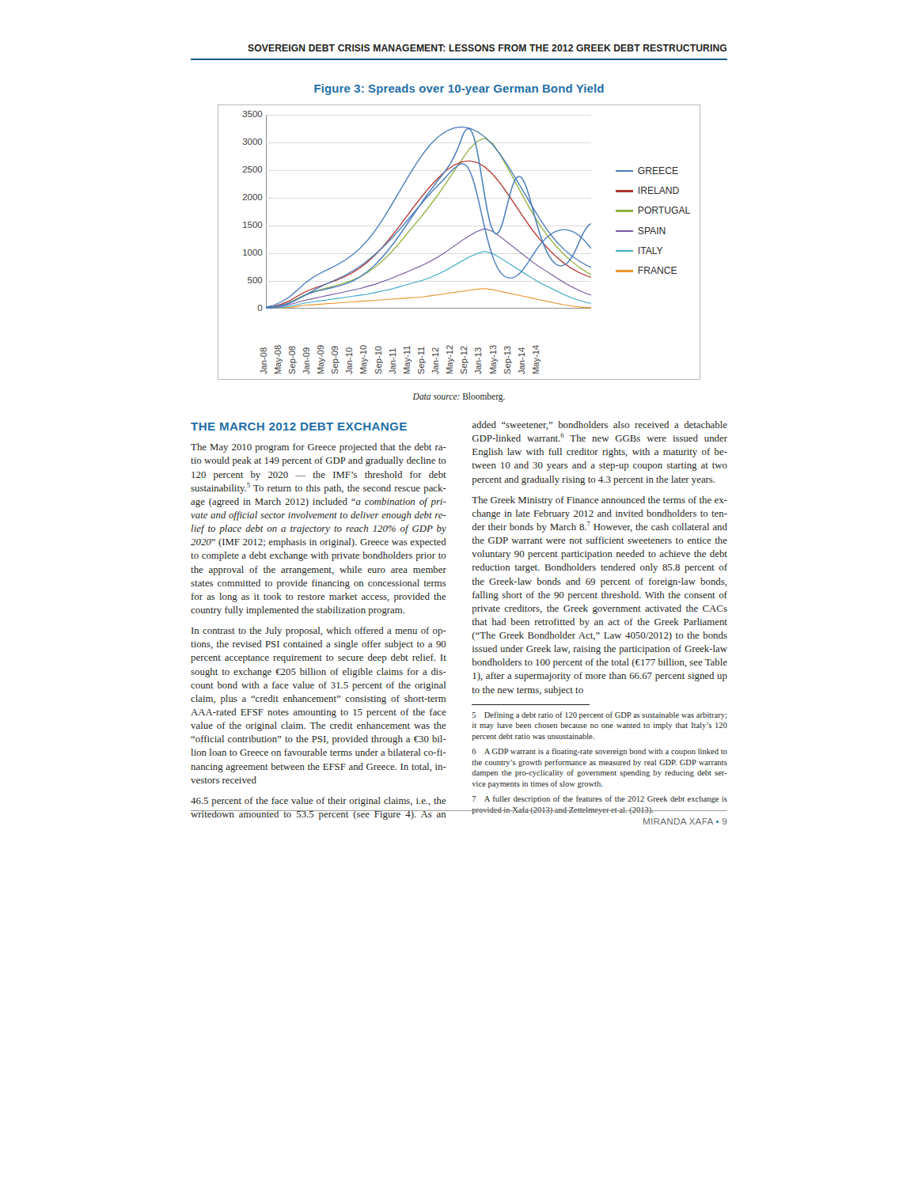Sovereign Debt Crisis Management: Lessons from the 2012 Greek Debt Restructuring
Figure 3: Spreads over 10-year German Bond Yield
3500
3000
2500
2000
1500
1000
500
0
Jan-08
May-08
Sep-08
Jan-09
May-09
Sep-09
Jan-10
May-10
Sep-10
Jan-11
May-11
Sep-11
Jan-12
May-12
Sep-12
Jan-13
May-13
Sep-13
Jan-14
May-14
GREECE
IRELAND
PORTUGAL
SPAIN
ITALY
FRANCE
Data source: Bloomberg.
The March 2012 Debt Exchange
The May 2010 program for Greece projected that the debt ratio would peak at 149 percent of GDP and gradually decline to 120 percent by 2020 — the IMF’s threshold for debt sustainability.5 To return to this path, the second rescue package (agreed in March 2012) included “a combination of private and official sector involvement to deliver enough debt relief to place debt on a trajectory to reach 120% of GDP by 2020” (IMF 2012; emphasis in original). Greece was expected to complete a debt exchange with private bondholders prior to the approval of the arrangement, while euro area member states committed to provide financing on concessional terms for as long as it took to restore market access, provided the country fully implemented the stabilization program.
In contrast to the July proposal, which offered a menu of options, the revised PSI contained a single offer subject to a 90 percent acceptance requirement to secure deep debt relief. It sought to exchange €205 billion of eligible claims for a discount bond with a face value of 31.5 percent of the original claim, plus a “credit enhancement” consisting of short-term AAA-rated EFSF notes amounting to 15 percent of the face value of the original claim. The credit enhancement was the “official contribution” to the PSI, provided through a €30 billion loan to Greece on favourable terms under a bilateral co-financing agreement between the EFSF and Greece. In total, investors received
46.5 percent of the face value of their original claims, i.e., the writedown amounted to 53.5 percent (see Figure 4). As an added “sweetener,” bondholders also received a detachable GDP-linked warrant.6 The new GGBs were issued under English law with full creditor rights, with a maturity of between 10 and 30 years and a step-up coupon starting at two percent and gradually rising to 4.3 percent in the later years.
The Greek Ministry of Finance announced the terms of the exchange in late February 2012 and invited bondholders to tender their bonds by March 8.7 However, the cash collateral and the GDP warrant were not sufficient sweeteners to entice the voluntary 90 percent participation needed to achieve the debt reduction target. Bondholders tendered only 85.8 percent of the Greek-law bonds and 69 percent of foreign-law bonds, falling short of the 90 percent threshold. With the consent of private creditors, the Greek government activated the CACs that had been retrofitted by an act of the Greek Parliament (“The Greek Bondholder Act,” Law 4050/2012) to the bonds issued under Greek law, raising the participation of Greek-law bondholders to 100 percent of the total (€177 billion, see Table 1), after a supermajority of more than 66.67 percent signed up to the new terms, subject to
5 Defining a debt ratio of 120 percent of GDP as sustainable was arbitrary; it may have been chosen because no one wanted to imply that Italy’s 120 percent debt ratio was unsustainable.
6 A GDP warrant is a floating-rate sovereign bond with a coupon linked to the country’s growth performance as measured by real GDP. GDP warrants dampen the pro-cyclicality of government spending by reducing debt service payments in times of slow growth.
7 A fuller description of the features of the 2012 Greek debt exchange is provided in Xafa (2013) and Zettelmeyer et al. (2013).
Miranda Xafa • 9